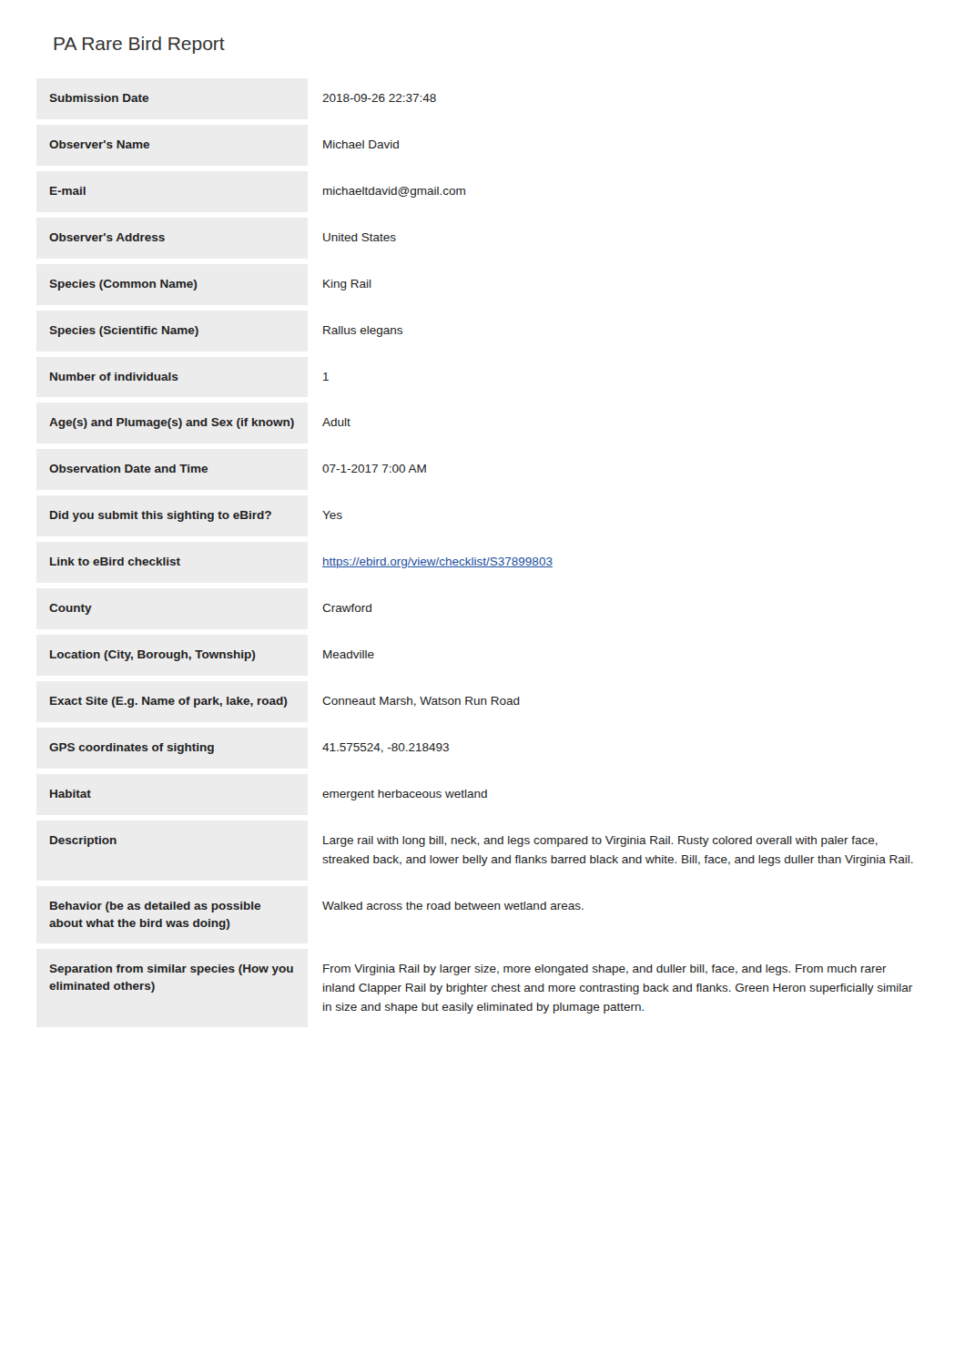PA Rare Bird Report
| Submission Date | 2018-09-26 22:37:48 |
| Observer's Name | Michael David |
| E-mail | michaeltdavid@gmail.com |
| Observer's Address | United States |
| Species (Common Name) | King Rail |
| Species (Scientific Name) | Rallus elegans |
| Number of individuals | 1 |
| Age(s) and Plumage(s) and Sex (if known) | Adult |
| Observation Date and Time | 07-1-2017 7:00 AM |
| Did you submit this sighting to eBird? | Yes |
| Link to eBird checklist | https://ebird.org/view/checklist/S37899803 |
| County | Crawford |
| Location (City, Borough, Township) | Meadville |
| Exact Site (E.g. Name of park, lake, road) | Conneaut Marsh, Watson Run Road |
| GPS coordinates of sighting | 41.575524, -80.218493 |
| Habitat | emergent herbaceous wetland |
| Description | Large rail with long bill, neck, and legs compared to Virginia Rail. Rusty colored overall with paler face, streaked back, and lower belly and flanks barred black and white. Bill, face, and legs duller than Virginia Rail. |
| Behavior (be as detailed as possible about what the bird was doing) | Walked across the road between wetland areas. |
| Separation from similar species (How you eliminated others) | From Virginia Rail by larger size, more elongated shape, and duller bill, face, and legs. From much rarer inland Clapper Rail by brighter chest and more contrasting back and flanks. Green Heron superficially similar in size and shape but easily eliminated by plumage pattern. |